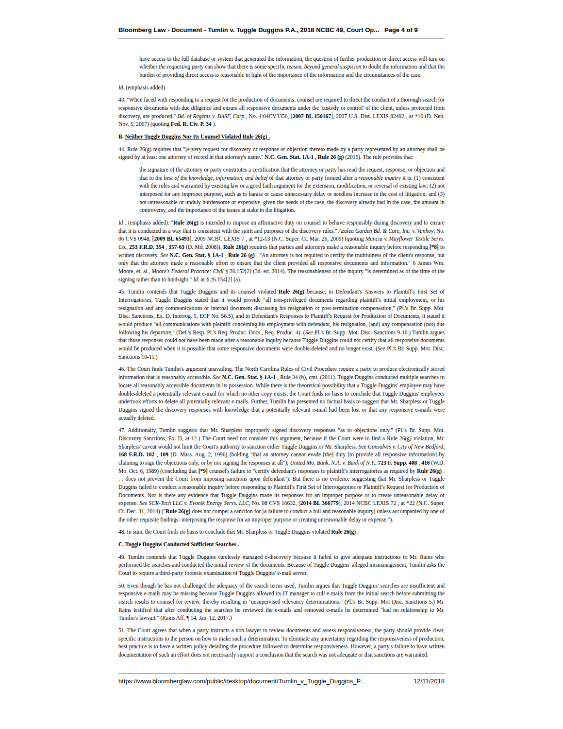Bloomberg Law - Document - Tumlin v. Tuggle Duggins P.A., 2018 NCBC 49, Court Op... Page 4 of 9
have access to the full database or system that generated the information, the question of further production or direct access will turn on whether the requesting party can show that there is some specific reason, beyond general suspicion to doubt the information and that the burden of providing direct access is reasonable in light of the importance of the information and the circumstances of the case.
Id. (emphasis added).
43. "When faced with responding to a request for the production of documents, counsel are required to direct the conduct of a thorough search for responsive documents with due diligence and ensure all responsive documents under the 'custody or control' of the client, unless protected from discovery, are produced." Bd. of Regents v. BASF, Corp., No. 4:04CV3356, [2007 BL 150167], 2007 U.S. Dist. LEXIS 82492 , at *16 (D. Neb. Nov. 5, 2007) (quoting Fed. R. Civ. P. 34 ).
B. Neither Tuggle Duggins Nor Its Counsel Violated Rule 26(g) .
44. Rule 26(g) requires that "[e]very request for discovery or response or objection thereto made by a party represented by an attorney shall be signed by at least one attorney of record in that attorney's name." N.C. Gen. Stat. 1A-1 , Rule 26 (g) (2015). The rule provides that:
the signature of the attorney or party constitutes a certification that the attorney or party has read the request, response, or objection and that to the best of the knowledge, information, and belief of that attorney or party formed after a reasonable inquiry it is: (1) consistent with the rules and warranted by existing law or a good faith argument for the extension, modification, or reversal of existing law; (2) not interposed for any improper purpose, such as to harass or cause unnecessary delay or needless increase in the cost of litigation; and (3) not unreasonable or unduly burdensome or expensive, given the needs of the case, the discovery already had in the case, the amount in controversy, and the importance of the issues at stake in the litigation.
Id . (emphasis added). "Rule 26(g) is intended to impose an affirmative duty on counsel to behave responsibly during discovery and to ensure that it is conducted in a way that is consistent with the spirit and purposes of the discovery rules." Azalea Garden Bd. & Care, Inc. v. Vanhoy, No. 06 CVS 0948, [2009 BL 65493], 2009 NCBC LEXIS 7 , at *12-13 (N.C. Super. Ct. Mar. 26, 2009) (quoting Mancia v. Mayflower Textile Servs. Co., 253 F.R.D. 354 , 357-63 (D. Md. 2008)). Rule 26(g) requires that parties and attorneys make a reasonable inquiry before responding [*8] to written discovery. See N.C. Gen. Stat. § 1A-1 , Rule 26 (g) . "An attorney is not required to certify the truthfulness of the client's response, but only that the attorney made a reasonable effort to ensure that the client provided all responsive documents and information." 6 James Wm. Moore, et. al., Moore's Federal Practice: Civil § 26.152[2] (3d. ed. 2014). The reasonableness of the inquiry "is determined as of the time of the signing rather than in hindsight." Id. at § 26.154[2] (a).
45. Tumlin contends that Tuggle Duggins and its counsel violated Rule 26(g) because, in Defendant's Answers to Plaintiff's First Set of Interrogatories, Tuggle Duggins stated that it would provide "all non-privileged documents regarding plaintiff's initial employment, or his resignation and any communications or internal document discussing his resignation or post-termination compensation," (Pl.'s Br. Supp. Mot. Disc. Sanctions, Ex. D, Interrog. 5, ECF No. 56.5), and in Defendant's Responses to Plaintiff's Request for Production of Documents, it stated it would produce "all communications with plaintiff concerning his employment with defendant, his resignation, [and] any compensation (not) due following his departure," (Def.'s Resp. Pl.'s Req. Produc. Docs., Req. Produc. 4). (See Pl.'s Br. Supp. Mot. Disc. Sanctions 9-10.) Tumlin argues that those responses could not have been made after a reasonable inquiry because Tuggle Duggins could not certify that all responsive documents would be produced when it is possible that some responsive documents were double-deleted and no longer exist. (See Pl.'s Br. Supp. Mot. Disc. Sanctions 10-11.)
46. The Court finds Tumlin's argument unavailing. The North Carolina Rules of Civil Procedure require a party to produce electronically stored information that is reasonably accessible. See N.C. Gen. Stat. § 1A-1 , Rule 34 (b), cmt. (2011). Tuggle Duggins conducted multiple searches to locate all reasonably accessible documents in its possession. While there is the theoretical possibility that a Tuggle Duggins' employee may have double-deleted a potentially relevant e-mail for which no other copy exists, the Court finds no basis to conclude that Tuggle Duggins' employees undertook efforts to delete all potentially relevant e-mails. Further, Tumlin has presented no factual basis to suggest that Mr. Sharpless or Tuggle Duggins signed the discovery responses with knowledge that a potentially relevant e-mail had been lost or that any responsive e-mails were actually deleted.
47. Additionally, Tumlin suggests that Mr. Sharpless improperly signed discovery responses "as to objections only." (Pl.'s Br. Supp. Mot. Discovery Sanctions, Ex. D, at 12.) The Court need not consider this argument, because if the Court were to find a Rule 26(g) violation, Mr. Sharpless' caveat would not limit the Court's authority to sanction either Tuggle Duggins or Mr. Sharpless. See Gonsalves v. City of New Bedford, 168 F.R.D. 102 , 109 (D. Mass. Aug. 2, 1996) (holding "that an attorney cannot evade [the] duty [to provide all responsive information] by claiming to sign the objections only, or by not signing the responses at all"); United Mo. Bank, N.A. v. Bank of N.Y., 723 F. Supp. 408 , 416 (W.D. Mo. Oct. 6, 1989) (concluding that [*9] counsel's failure to "certify defendant's responses to plaintiff's interrogatories as required by Rule 26(g) . . . does not prevent the Court from imposing sanctions upon defendant"). But there is no evidence suggesting that Mr. Sharpless or Tuggle Duggins failed to conduct a reasonable inquiry before responding to Plaintiff's First Set of Interrogatories or Plaintiff's Request for Production of Documents. Nor is there any evidence that Tuggle Duggins made its responses for an improper purpose or to create unreasonable delay or expense. See SCR-Tech LLC v. Evonik Energy Servs. LLC, No. 08 CVS 16632, [2014 BL 366779], 2014 NCBC LEXIS 72 , at *22 (N.C. Super. Ct. Dec. 31, 2014) ("Rule 26(g) does not compel a sanction for [a failure to conduct a full and reasonable inquiry] unless accompanied by one of the other requisite findings: interposing the response for an improper purpose or creating unreasonable delay or expense.").
48. In sum, the Court finds no basis to conclude that Mr. Sharpless or Tuggle Duggins violated Rule 26(g) .
C. Tuggle Duggins Conducted Sufficient Searches .
49. Tumlin contends that Tuggle Duggins carelessly managed e-discovery because it failed to give adequate instructions to Mr. Rains who performed the searches and conducted the initial review of the documents. Because of Tuggle Duggins' alleged mismanagement, Tumlin asks the Court to require a third-party forensic examination of Tuggle Duggins' e-mail server.
50. Even though he has not challenged the adequacy of the search terms used, Tumlin argues that Tuggle Duggins' searches are insufficient and responsive e-mails may be missing because Tuggle Duggins allowed its IT manager to cull e-mails from the initial search before submitting the search results to counsel for review, thereby resulting in "unsupervised relevancy determinations." (Pl.'s Br. Supp. Mot Disc. Sanctions 5.) Mr. Rains testified that after conducting the searches he reviewed the e-mails and removed e-mails he determined "had no relationship to Mr. Tumlin's lawsuit." (Rains Aff. ¶ 14, Jan. 12, 2017.)
51. The Court agrees that when a party instructs a non-lawyer to review documents and assess responsiveness, the party should provide clear, specific instructions to the person on how to make such a determination. To eliminate any uncertainty regarding the responsiveness of production, best practice is to have a written policy detailing the procedure followed to determine responsiveness. However, a party's failure to have written documentation of such an effort does not necessarily support a conclusion that the search was not adequate or that sanctions are warranted.
https://www.bloomberglaw.com/public/desktop/document/Tumlin_v_Tuggle_Duggins_P... 12/11/2018